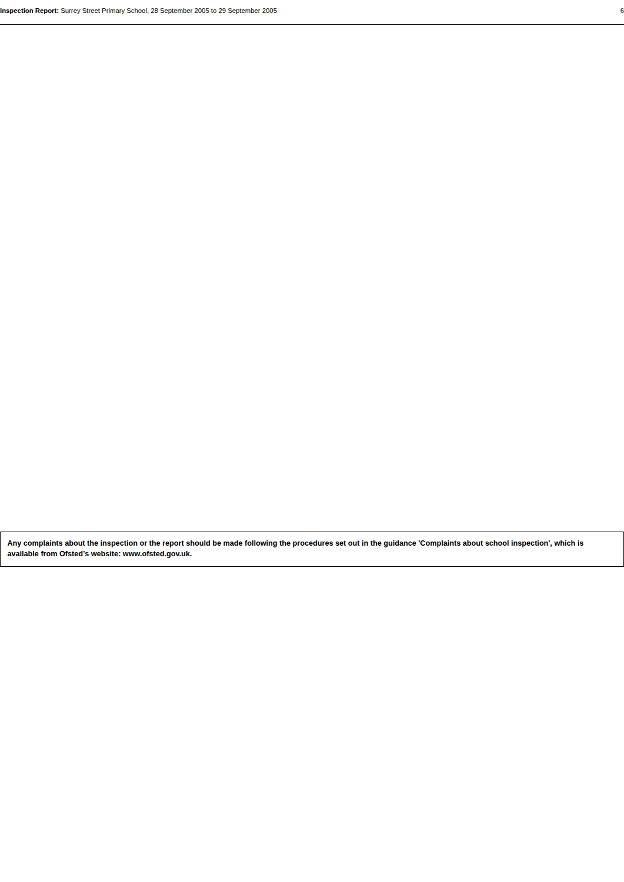Inspection Report: Surrey Street Primary School, 28 September 2005 to 29 September 2005
6
Any complaints about the inspection or the report should be made following the procedures set out in the guidance 'Complaints about school inspection', which is available from Ofsted’s website: www.ofsted.gov.uk.